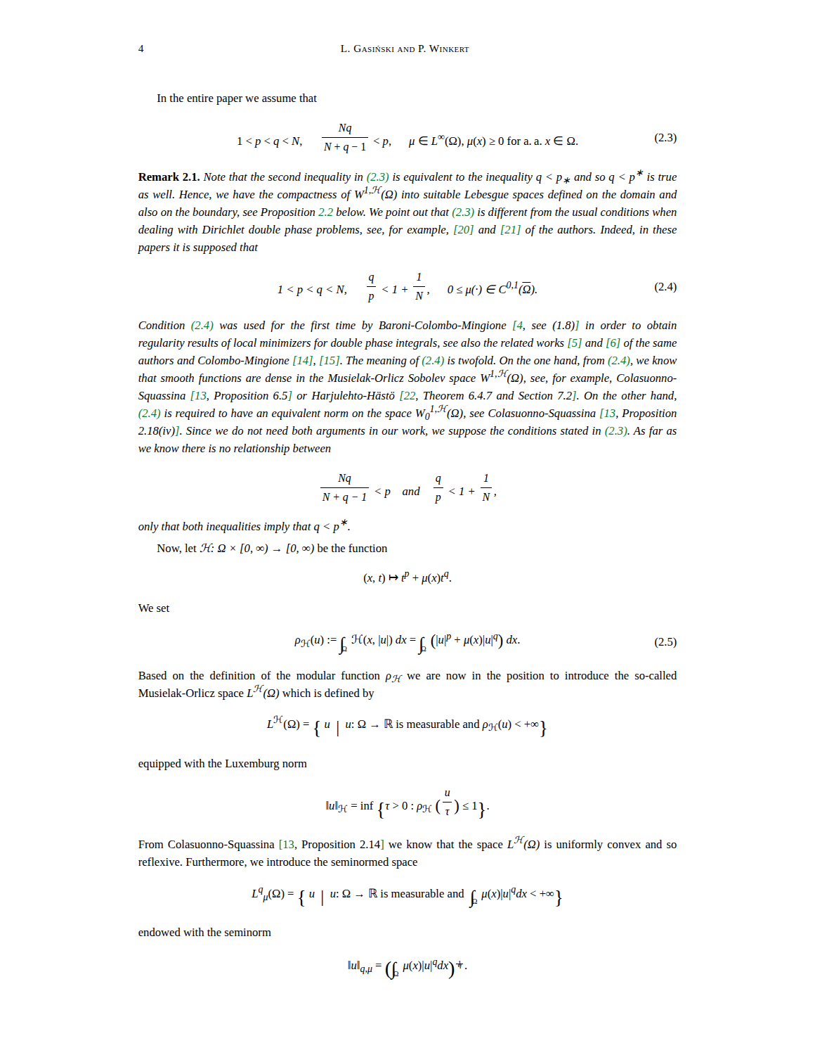4 L. Gasiński and P. Winkert
In the entire paper we assume that
1 < p < q < N, Nq N + q − 1 < p, μ ∈ L∞(Ω), μ(x) ≥ 0 for a. a. x ∈ Ω. (2.3)
Remark 2.1. Note that the second inequality in (2.3) is equivalent to the inequality q < p∗ and so q < p∗ is true as well. Hence, we have the compactness of W1,ℋ(Ω) into suitable Lebesgue spaces defined on the domain and also on the boundary, see Proposition 2.2 below. We point out that (2.3) is different from the usual conditions when dealing with Dirichlet double phase problems, see, for example, [20] and [21] of the authors. Indeed, in these papers it is supposed that
1 < p < q < N, qp < 1 + 1 N, 0 ≤ μ(·) ∈ C0,1(Ω). (2.4)
Condition (2.4) was used for the first time by Baroni-Colombo-Mingione [4, see (1.8)] in order to obtain regularity results of local minimizers for double phase integrals, see also the related works [5] and [6] of the same authors and Colombo-Mingione [14], [15]. The meaning of (2.4) is twofold. On the one hand, from (2.4), we know that smooth functions are dense in the Musielak-Orlicz Sobolev space W1,ℋ(Ω), see, for example, Colasuonno-Squassina [13, Proposition 6.5] or Harjulehto-Hästö [22, Theorem 6.4.7 and Section 7.2]. On the other hand, (2.4) is required to have an equivalent norm on the space W01,ℋ(Ω), see Colasuonno-Squassina [13, Proposition 2.18(iv)]. Since we do not need both arguments in our work, we suppose the conditions stated in (2.3). As far as we know there is no relationship between
Nq N + q − 1 < p and qp < 1 + 1 N,
only that both inequalities imply that q < p∗.
Now, let ℋ: Ω × [0, ∞) → [0, ∞) be the function
(x, t) ↦ tp + μ(x)tq.
We set
ρℋ(u) := ∫Ω ℋ(x, |u|) dx = ∫Ω (|u|p + μ(x)|u|q) dx. (2.5)
Based on the definition of the modular function ρℋ we are now in the position to introduce the so-called Musielak-Orlicz space Lℋ(Ω) which is defined by
Lℋ(Ω) = { u | u: Ω → ℝ is measurable and ρℋ(u) < +∞}
equipped with the Luxemburg norm
‖u‖ℋ = inf {τ > 0 : ρℋ (uτ) ≤ 1}.
From Colasuonno-Squassina [13, Proposition 2.14] we know that the space Lℋ(Ω) is uniformly convex and so reflexive. Furthermore, we introduce the seminormed space
Lqμ(Ω) = { u | u: Ω → ℝ is measurable and ∫Ω μ(x)|u|qdx < +∞}
endowed with the seminorm
‖u‖q,μ = (∫Ω μ(x)|u|qdx)1 q.